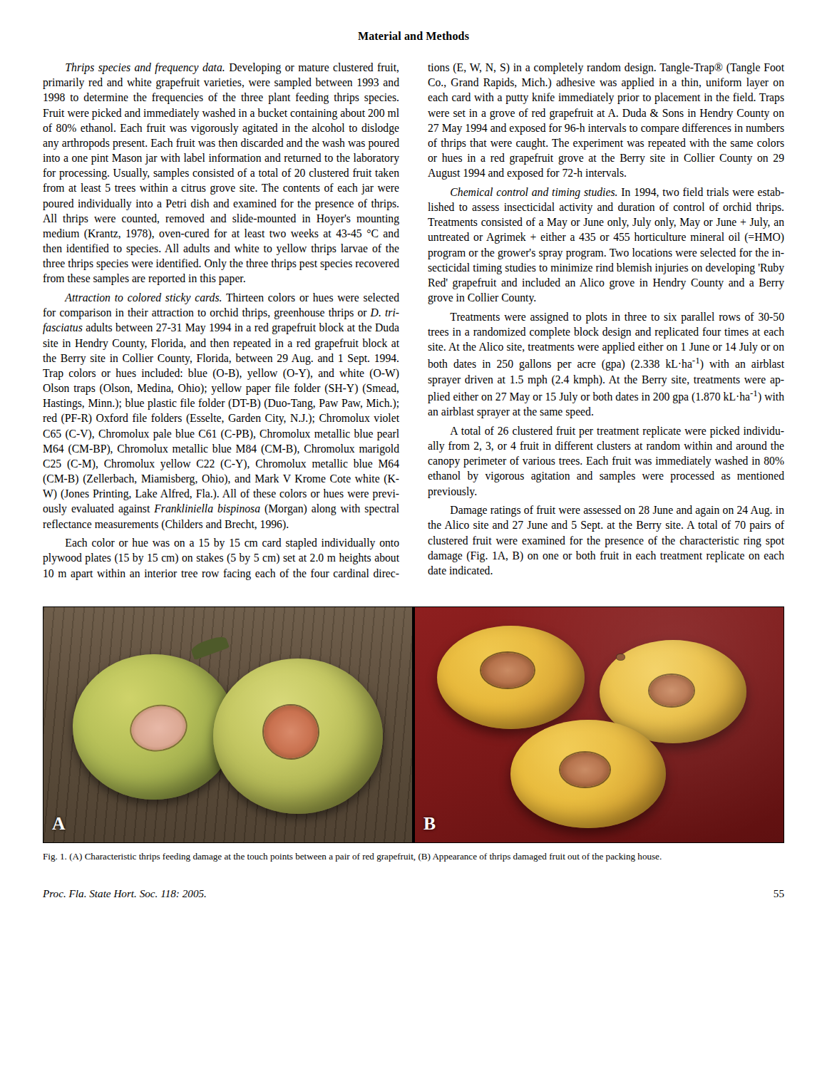Material and Methods
Thrips species and frequency data. Developing or mature clustered fruit, primarily red and white grapefruit varieties, were sampled between 1993 and 1998 to determine the frequencies of the three plant feeding thrips species. Fruit were picked and immediately washed in a bucket containing about 200 ml of 80% ethanol. Each fruit was vigorously agitated in the alcohol to dislodge any arthropods present. Each fruit was then discarded and the wash was poured into a one pint Mason jar with label information and returned to the laboratory for processing. Usually, samples consisted of a total of 20 clustered fruit taken from at least 5 trees within a citrus grove site. The contents of each jar were poured individually into a Petri dish and examined for the presence of thrips. All thrips were counted, removed and slide-mounted in Hoyer's mounting medium (Krantz, 1978), oven-cured for at least two weeks at 43-45 °C and then identified to species. All adults and white to yellow thrips larvae of the three thrips species were identified. Only the three thrips pest species recovered from these samples are reported in this paper.
Attraction to colored sticky cards. Thirteen colors or hues were selected for comparison in their attraction to orchid thrips, greenhouse thrips or D. trifasciatus adults between 27-31 May 1994 in a red grapefruit block at the Duda site in Hendry County, Florida, and then repeated in a red grapefruit block at the Berry site in Collier County, Florida, between 29 Aug. and 1 Sept. 1994. Trap colors or hues included: blue (O-B), yellow (O-Y), and white (O-W) Olson traps (Olson, Medina, Ohio); yellow paper file folder (SH-Y) (Smead, Hastings, Minn.); blue plastic file folder (DT-B) (Duo-Tang, Paw Paw, Mich.); red (PF-R) Oxford file folders (Esselte, Garden City, N.J.); Chromolux violet C65 (C-V), Chromolux pale blue C61 (C-PB), Chromolux metallic blue pearl M64 (CM-BP), Chromolux metallic blue M84 (CM-B), Chromolux marigold C25 (C-M), Chromolux yellow C22 (C-Y), Chromolux metallic blue M64 (CM-B) (Zellerbach, Miamisberg, Ohio), and Mark V Krome Cote white (K-W) (Jones Printing, Lake Alfred, Fla.). All of these colors or hues were previously evaluated against Frankliniella bispinosa (Morgan) along with spectral reflectance measurements (Childers and Brecht, 1996).
Each color or hue was on a 15 by 15 cm card stapled individually onto plywood plates (15 by 15 cm) on stakes (5 by 5 cm) set at 2.0 m heights about 10 m apart within an interior tree row facing each of the four cardinal directions (E, W, N, S) in a completely random design. Tangle-Trap® (Tangle Foot Co., Grand Rapids, Mich.) adhesive was applied in a thin, uniform layer on each card with a putty knife immediately prior to placement in the field. Traps were set in a grove of red grapefruit at A. Duda & Sons in Hendry County on 27 May 1994 and exposed for 96-h intervals to compare differences in numbers of thrips that were caught. The experiment was repeated with the same colors or hues in a red grapefruit grove at the Berry site in Collier County on 29 August 1994 and exposed for 72-h intervals.
Chemical control and timing studies. In 1994, two field trials were established to assess insecticidal activity and duration of control of orchid thrips. Treatments consisted of a May or June only, July only, May or June + July, an untreated or Agrimek + either a 435 or 455 horticulture mineral oil (=HMO) program or the grower's spray program. Two locations were selected for the insecticidal timing studies to minimize rind blemish injuries on developing 'Ruby Red' grapefruit and included an Alico grove in Hendry County and a Berry grove in Collier County.
Treatments were assigned to plots in three to six parallel rows of 30-50 trees in a randomized complete block design and replicated four times at each site. At the Alico site, treatments were applied either on 1 June or 14 July or on both dates in 250 gallons per acre (gpa) (2.338 kL·ha-1) with an airblast sprayer driven at 1.5 mph (2.4 kmph). At the Berry site, treatments were applied either on 27 May or 15 July or both dates in 200 gpa (1.870 kL·ha-1) with an airblast sprayer at the same speed.
A total of 26 clustered fruit per treatment replicate were picked individually from 2, 3, or 4 fruit in different clusters at random within and around the canopy perimeter of various trees. Each fruit was immediately washed in 80% ethanol by vigorous agitation and samples were processed as mentioned previously.
Damage ratings of fruit were assessed on 28 June and again on 24 Aug. in the Alico site and 27 June and 5 Sept. at the Berry site. A total of 70 pairs of clustered fruit were examined for the presence of the characteristic ring spot damage (Fig. 1A, B) on one or both fruit in each treatment replicate on each date indicated.
A
B
Fig. 1. (A) Characteristic thrips feeding damage at the touch points between a pair of red grapefruit, (B) Appearance of thrips damaged fruit out of the packing house.
Proc. Fla. State Hort. Soc. 118: 2005. 55